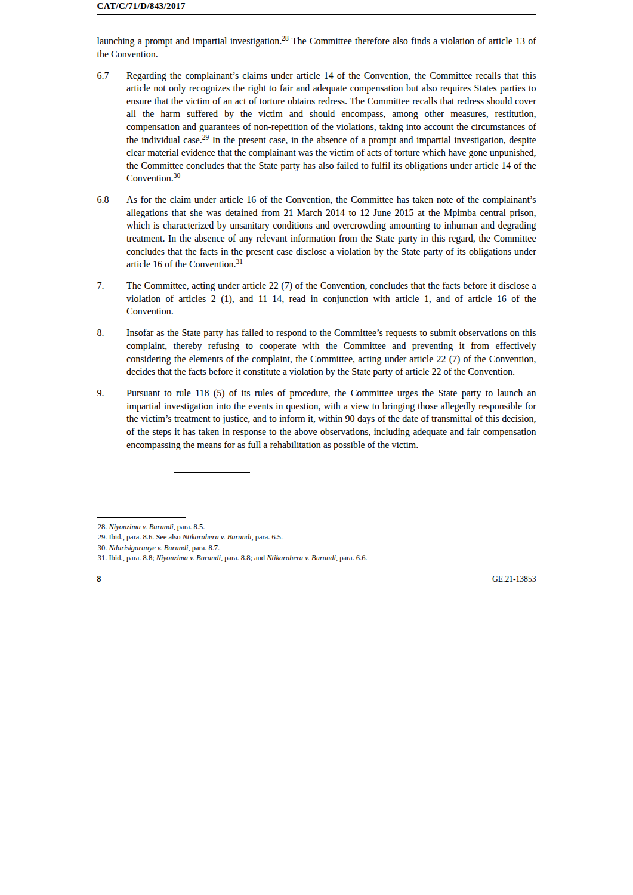CAT/C/71/D/843/2017
launching a prompt and impartial investigation.28 The Committee therefore also finds a violation of article 13 of the Convention.
6.7
Regarding the complainant’s claims under article 14 of the Convention, the Committee recalls that this article not only recognizes the right to fair and adequate compensation but also requires States parties to ensure that the victim of an act of torture obtains redress. The Committee recalls that redress should cover all the harm suffered by the victim and should encompass, among other measures, restitution, compensation and guarantees of non-repetition of the violations, taking into account the circumstances of the individual case.29 In the present case, in the absence of a prompt and impartial investigation, despite clear material evidence that the complainant was the victim of acts of torture which have gone unpunished, the Committee concludes that the State party has also failed to fulfil its obligations under article 14 of the Convention.30
6.8
As for the claim under article 16 of the Convention, the Committee has taken note of the complainant’s allegations that she was detained from 21 March 2014 to 12 June 2015 at the Mpimba central prison, which is characterized by unsanitary conditions and overcrowding amounting to inhuman and degrading treatment. In the absence of any relevant information from the State party in this regard, the Committee concludes that the facts in the present case disclose a violation by the State party of its obligations under article 16 of the Convention.31
7.
The Committee, acting under article 22 (7) of the Convention, concludes that the facts before it disclose a violation of articles 2 (1), and 11–14, read in conjunction with article 1, and of article 16 of the Convention.
8.
Insofar as the State party has failed to respond to the Committee’s requests to submit observations on this complaint, thereby refusing to cooperate with the Committee and preventing it from effectively considering the elements of the complaint, the Committee, acting under article 22 (7) of the Convention, decides that the facts before it constitute a violation by the State party of article 22 of the Convention.
9.
Pursuant to rule 118 (5) of its rules of procedure, the Committee urges the State party to launch an impartial investigation into the events in question, with a view to bringing those allegedly responsible for the victim’s treatment to justice, and to inform it, within 90 days of the date of transmittal of this decision, of the steps it has taken in response to the above observations, including adequate and fair compensation encompassing the means for as full a rehabilitation as possible of the victim.
Niyonzima v. Burundi, para. 8.5.
Ibid., para. 8.6. See also Ntikarahera v. Burundi, para. 6.5.
Ndarisigaranye v. Burundi, para. 8.7.
Ibid., para. 8.8; Niyonzima v. Burundi, para. 8.8; and Ntikarahera v. Burundi, para. 6.6.
8 GE.21-13853